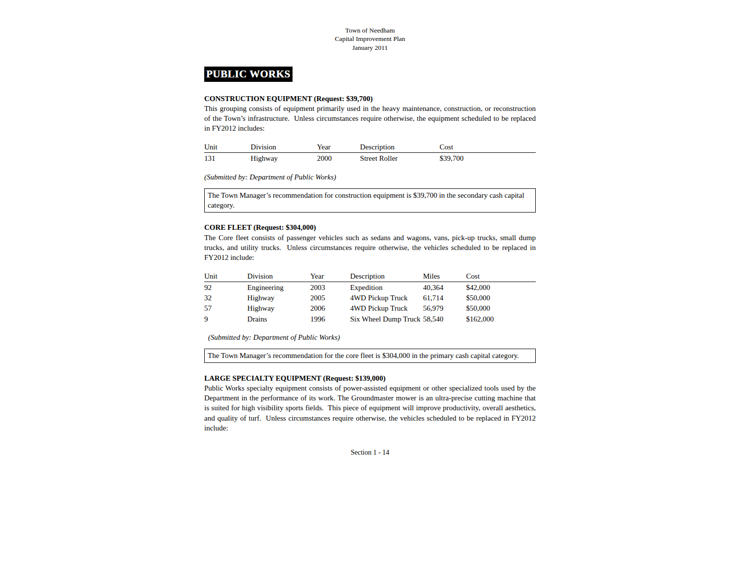Town of Needham
Capital Improvement Plan
January 2011
PUBLIC WORKS
CONSTRUCTION EQUIPMENT (Request: $39,700)
This grouping consists of equipment primarily used in the heavy maintenance, construction, or reconstruction of the Town’s infrastructure. Unless circumstances require otherwise, the equipment scheduled to be replaced in FY2012 includes:
| Unit | Division | Year | Description | Cost |
| --- | --- | --- | --- | --- |
| 131 | Highway | 2000 | Street Roller | $39,700 |
(Submitted by: Department of Public Works)
The Town Manager’s recommendation for construction equipment is $39,700 in the secondary cash capital category.
CORE FLEET (Request: $304,000)
The Core fleet consists of passenger vehicles such as sedans and wagons, vans, pick-up trucks, small dump trucks, and utility trucks. Unless circumstances require otherwise, the vehicles scheduled to be replaced in FY2012 include:
| Unit | Division | Year | Description | Miles | Cost |
| --- | --- | --- | --- | --- | --- |
| 92 | Engineering | 2003 | Expedition | 40,364 | $42,000 |
| 32 | Highway | 2005 | 4WD Pickup Truck | 61,714 | $50,000 |
| 57 | Highway | 2006 | 4WD Pickup Truck | 56,979 | $50,000 |
| 9 | Drains | 1996 | Six Wheel Dump Truck | 58,540 | $162,000 |
(Submitted by: Department of Public Works)
The Town Manager’s recommendation for the core fleet is $304,000 in the primary cash capital category.
LARGE SPECIALTY EQUIPMENT (Request: $139,000)
Public Works specialty equipment consists of power-assisted equipment or other specialized tools used by the Department in the performance of its work. The Groundmaster mower is an ultra-precise cutting machine that is suited for high visibility sports fields. This piece of equipment will improve productivity, overall aesthetics, and quality of turf. Unless circumstances require otherwise, the vehicles scheduled to be replaced in FY2012 include:
Section 1 - 14